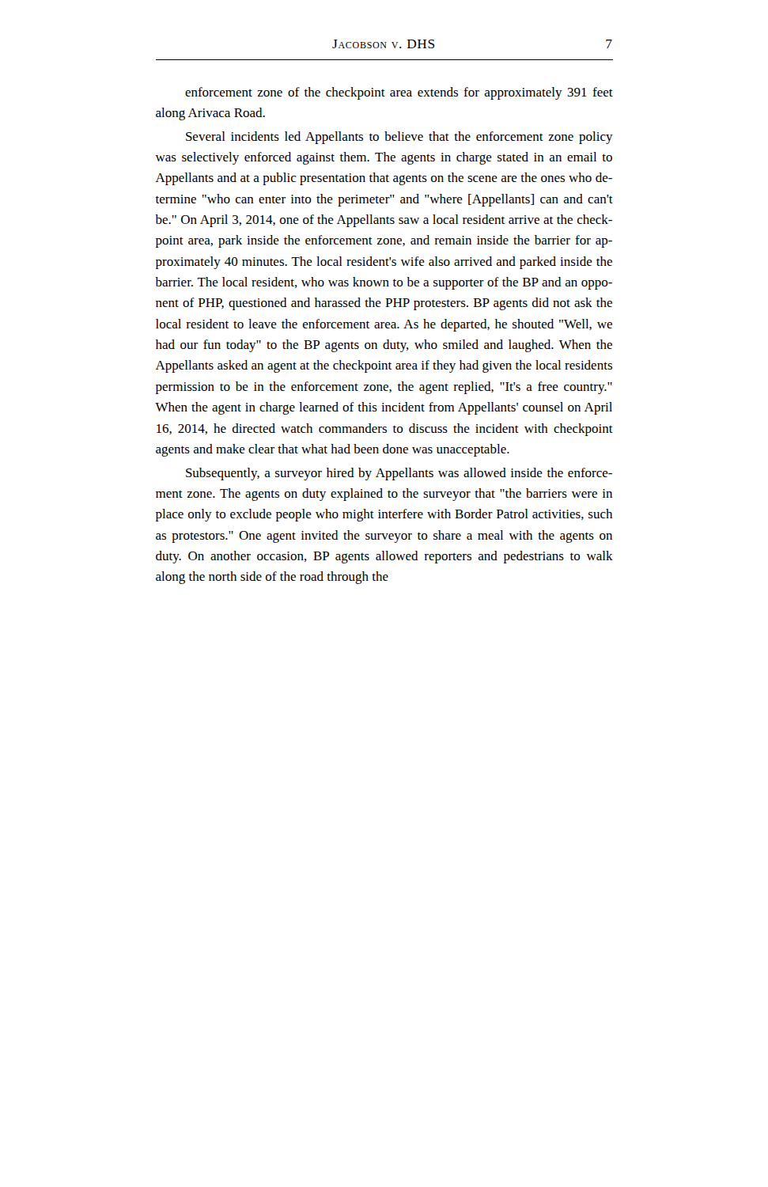Jacobson v. DHS 7
enforcement zone of the checkpoint area extends for approximately 391 feet along Arivaca Road.
Several incidents led Appellants to believe that the enforcement zone policy was selectively enforced against them. The agents in charge stated in an email to Appellants and at a public presentation that agents on the scene are the ones who determine "who can enter into the perimeter" and "where [Appellants] can and can't be." On April 3, 2014, one of the Appellants saw a local resident arrive at the checkpoint area, park inside the enforcement zone, and remain inside the barrier for approximately 40 minutes. The local resident's wife also arrived and parked inside the barrier. The local resident, who was known to be a supporter of the BP and an opponent of PHP, questioned and harassed the PHP protesters. BP agents did not ask the local resident to leave the enforcement area. As he departed, he shouted "Well, we had our fun today" to the BP agents on duty, who smiled and laughed. When the Appellants asked an agent at the checkpoint area if they had given the local residents permission to be in the enforcement zone, the agent replied, "It's a free country." When the agent in charge learned of this incident from Appellants' counsel on April 16, 2014, he directed watch commanders to discuss the incident with checkpoint agents and make clear that what had been done was unacceptable.
Subsequently, a surveyor hired by Appellants was allowed inside the enforcement zone. The agents on duty explained to the surveyor that "the barriers were in place only to exclude people who might interfere with Border Patrol activities, such as protestors." One agent invited the surveyor to share a meal with the agents on duty. On another occasion, BP agents allowed reporters and pedestrians to walk along the north side of the road through the